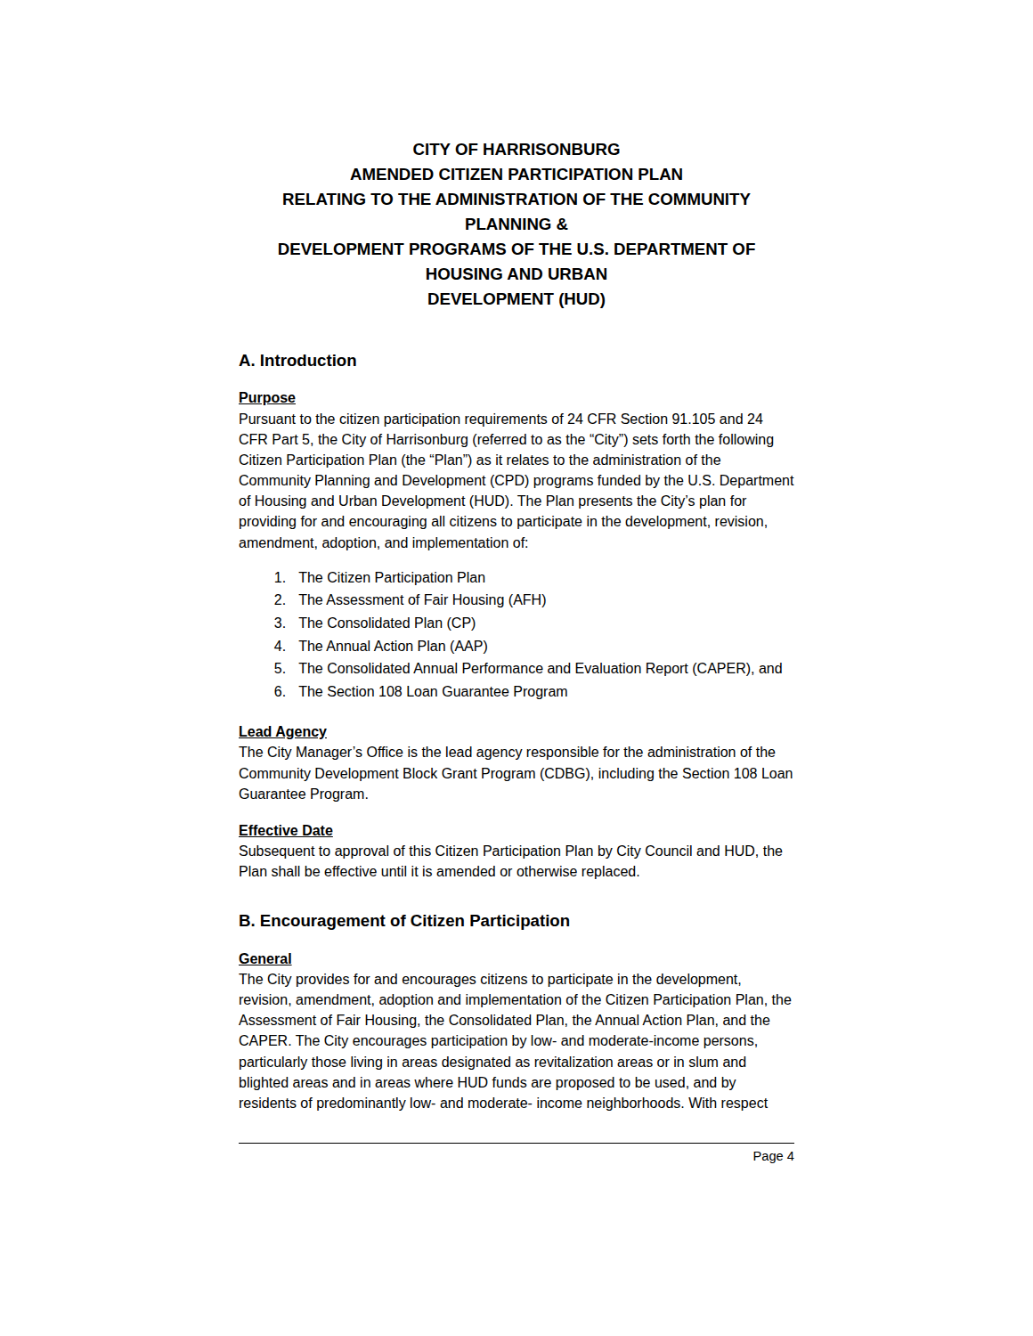CITY OF HARRISONBURG
AMENDED CITIZEN PARTICIPATION PLAN
RELATING TO THE ADMINISTRATION OF THE COMMUNITY PLANNING &
DEVELOPMENT PROGRAMS OF THE U.S. DEPARTMENT OF HOUSING AND URBAN
DEVELOPMENT (HUD)
A. Introduction
Purpose
Pursuant to the citizen participation requirements of 24 CFR Section 91.105 and 24 CFR Part 5, the City of Harrisonburg (referred to as the “City”) sets forth the following Citizen Participation Plan (the “Plan”) as it relates to the administration of the Community Planning and Development (CPD) programs funded by the U.S. Department of Housing and Urban Development (HUD). The Plan presents the City’s plan for providing for and encouraging all citizens to participate in the development, revision, amendment, adoption, and implementation of:
The Citizen Participation Plan
The Assessment of Fair Housing (AFH)
The Consolidated Plan (CP)
The Annual Action Plan (AAP)
The Consolidated Annual Performance and Evaluation Report (CAPER), and
The Section 108 Loan Guarantee Program
Lead Agency
The City Manager’s Office is the lead agency responsible for the administration of the Community Development Block Grant Program (CDBG), including the Section 108 Loan Guarantee Program.
Effective Date
Subsequent to approval of this Citizen Participation Plan by City Council and HUD, the Plan shall be effective until it is amended or otherwise replaced.
B. Encouragement of Citizen Participation
General
The City provides for and encourages citizens to participate in the development, revision, amendment, adoption and implementation of the Citizen Participation Plan, the Assessment of Fair Housing, the Consolidated Plan, the Annual Action Plan, and the CAPER. The City encourages participation by low- and moderate-income persons, particularly those living in areas designated as revitalization areas or in slum and blighted areas and in areas where HUD funds are proposed to be used, and by residents of predominantly low- and moderate- income neighborhoods. With respect
Page 4